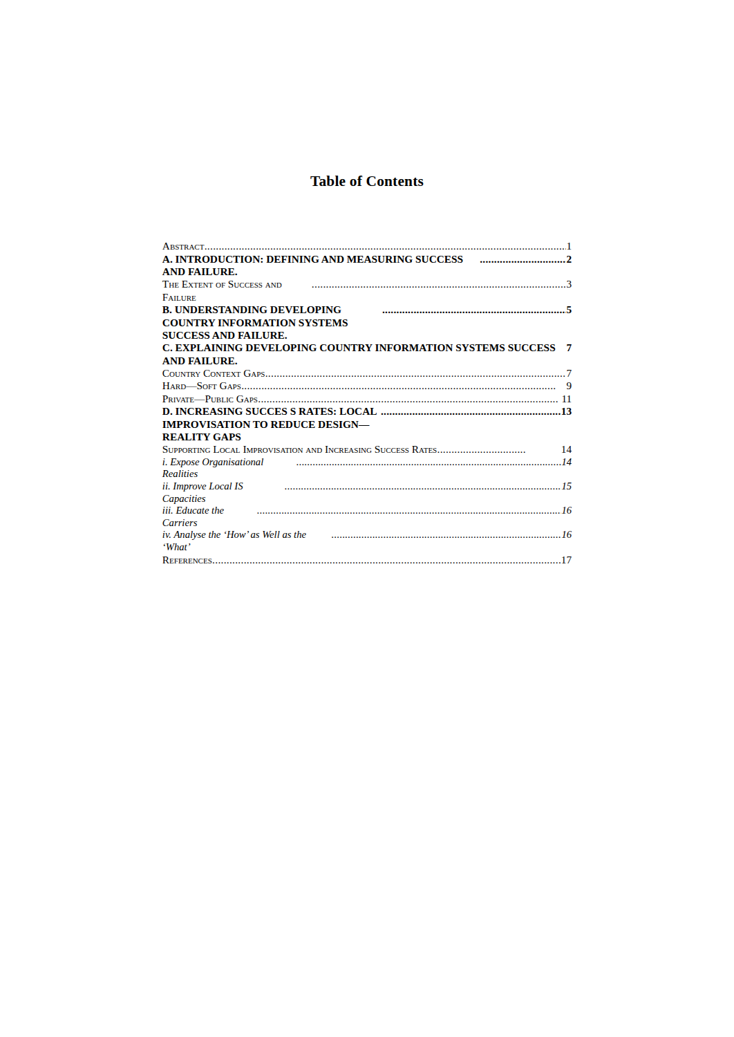Table of Contents
Abstract .................................................................................................................................................. 1
A. INTRODUCTION: DEFINING AND MEASURING SUCCESS AND FAILURE. .................................... 2
The Extent of Success and Failure ............................................................................................. 3
B. UNDERSTANDING DEVELOPING COUNTRY INFORMATION SYSTEMS SUCCESS AND FAILURE. ................................................................................................................................................. 5
C. EXPLAINING DEVELOPING COUNTRY INFORMATION SYSTEMS SUCCESS AND FAILURE. 7
Country Context Gaps ......................................................................................................... 7
Hard—Soft Gaps .............................................................................................................. 9
Private—Public Gaps ......................................................................................................... 11
D. INCREASING SUCCES S RATES: LOCAL IMPROVISATION TO REDUCE DESIGN—REALITY GAPS ................................................................................................................................................. 13
Supporting Local Improvisation and Increasing Success Rates ............................... 14
i. Expose Organisational Realities ..................................................................................................... 14
ii. Improve Local IS Capacities ......................................................................................................... 15
iii. Educate the Carriers ..................................................................................................................... 16
iv. Analyse the ‘How’ as Well as the ‘What’ ....................................................................................... 16
References ............................................................................................................................................. 17